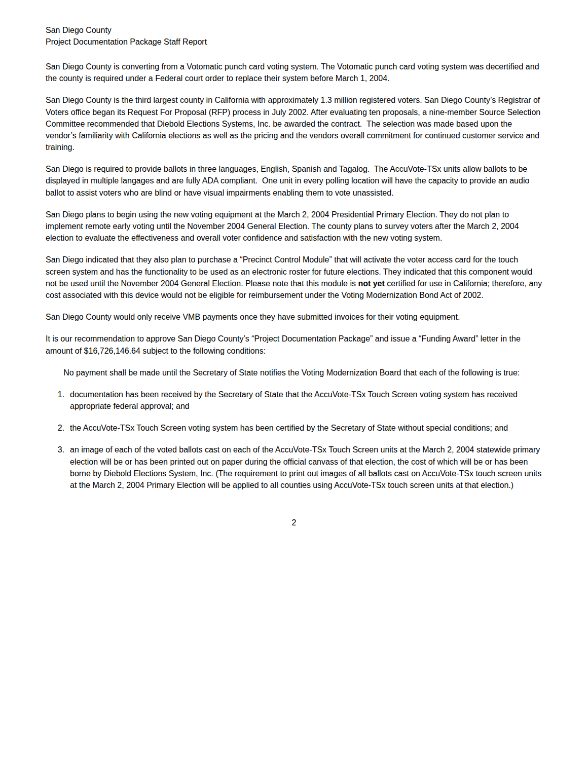San Diego County
Project Documentation Package Staff Report
San Diego County is converting from a Votomatic punch card voting system. The Votomatic punch card voting system was decertified and the county is required under a Federal court order to replace their system before March 1, 2004.
San Diego County is the third largest county in California with approximately 1.3 million registered voters. San Diego County’s Registrar of Voters office began its Request For Proposal (RFP) process in July 2002. After evaluating ten proposals, a nine-member Source Selection Committee recommended that Diebold Elections Systems, Inc. be awarded the contract. The selection was made based upon the vendor’s familiarity with California elections as well as the pricing and the vendors overall commitment for continued customer service and training.
San Diego is required to provide ballots in three languages, English, Spanish and Tagalog. The AccuVote-TSx units allow ballots to be displayed in multiple langages and are fully ADA compliant. One unit in every polling location will have the capacity to provide an audio ballot to assist voters who are blind or have visual impairments enabling them to vote unassisted.
San Diego plans to begin using the new voting equipment at the March 2, 2004 Presidential Primary Election. They do not plan to implement remote early voting until the November 2004 General Election. The county plans to survey voters after the March 2, 2004 election to evaluate the effectiveness and overall voter confidence and satisfaction with the new voting system.
San Diego indicated that they also plan to purchase a “Precinct Control Module” that will activate the voter access card for the touch screen system and has the functionality to be used as an electronic roster for future elections. They indicated that this component would not be used until the November 2004 General Election. Please note that this module is not yet certified for use in California; therefore, any cost associated with this device would not be eligible for reimbursement under the Voting Modernization Bond Act of 2002.
San Diego County would only receive VMB payments once they have submitted invoices for their voting equipment.
It is our recommendation to approve San Diego County’s “Project Documentation Package” and issue a “Funding Award” letter in the amount of $16,726,146.64 subject to the following conditions:
No payment shall be made until the Secretary of State notifies the Voting Modernization Board that each of the following is true:
documentation has been received by the Secretary of State that the AccuVote-TSx Touch Screen voting system has received appropriate federal approval; and
the AccuVote-TSx Touch Screen voting system has been certified by the Secretary of State without special conditions; and
an image of each of the voted ballots cast on each of the AccuVote-TSx Touch Screen units at the March 2, 2004 statewide primary election will be or has been printed out on paper during the official canvass of that election, the cost of which will be or has been borne by Diebold Elections System, Inc. (The requirement to print out images of all ballots cast on AccuVote-TSx touch screen units at the March 2, 2004 Primary Election will be applied to all counties using AccuVote-TSx touch screen units at that election.)
2